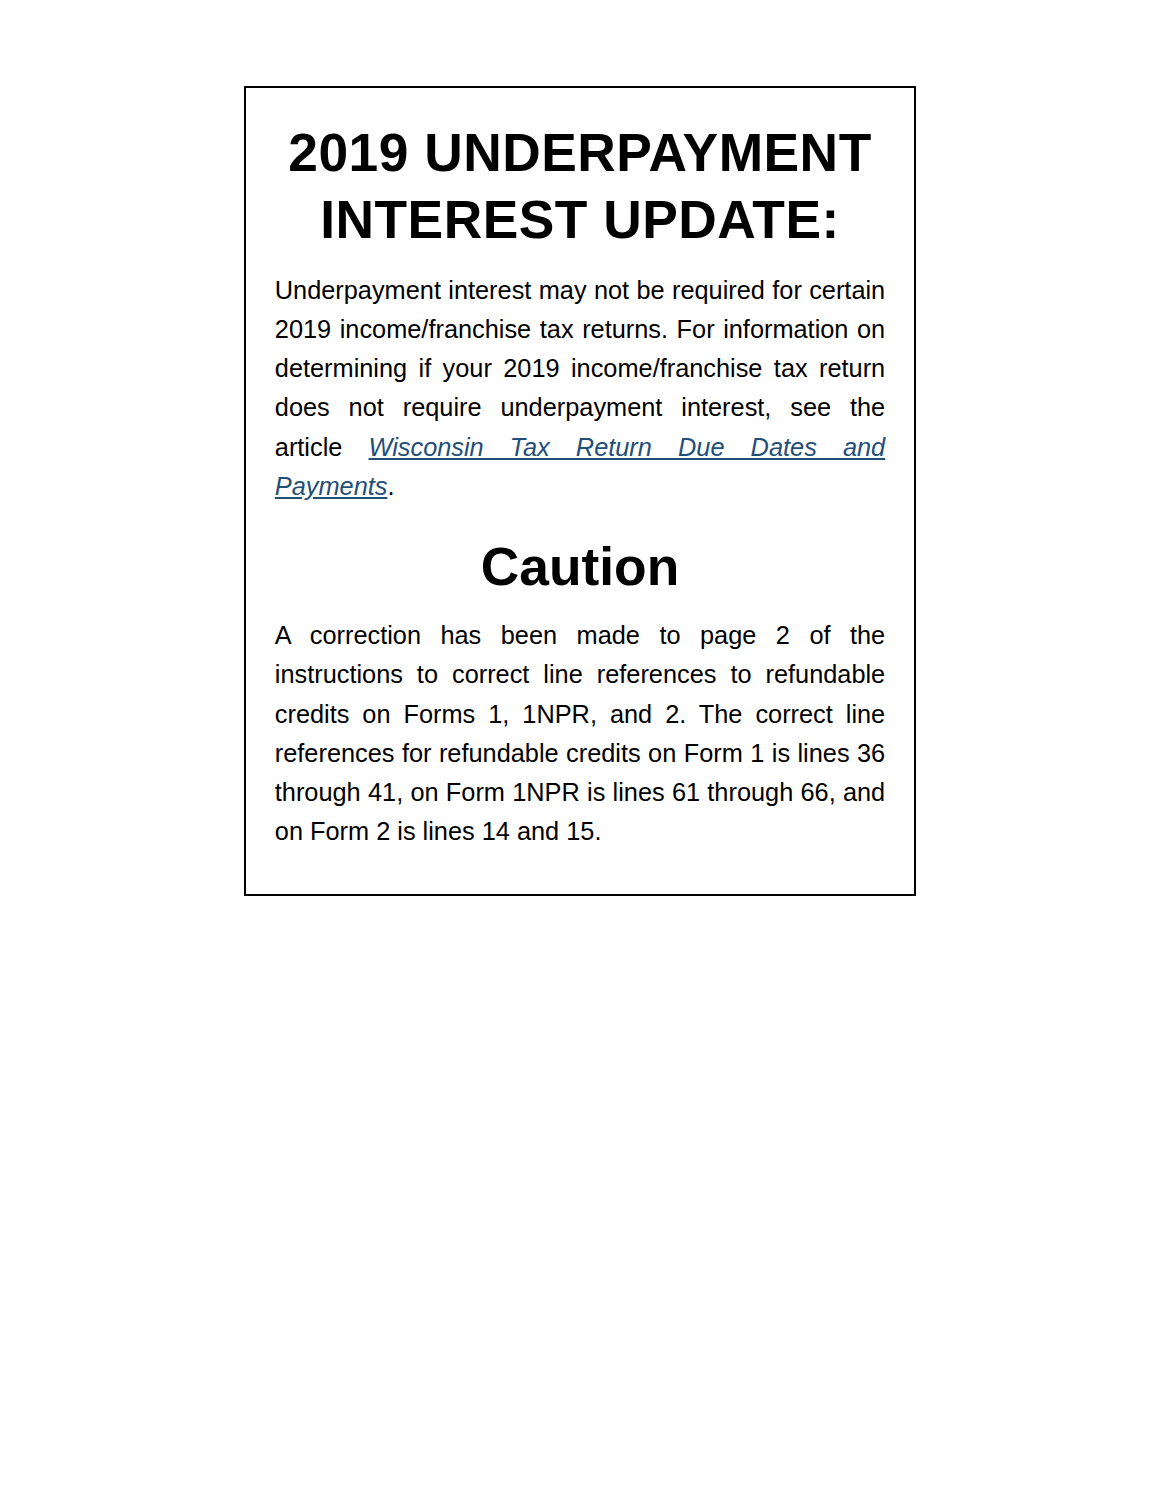2019 UNDERPAYMENT INTEREST UPDATE:
Underpayment interest may not be required for certain 2019 income/franchise tax returns. For information on determining if your 2019 income/franchise tax return does not require underpayment interest, see the article Wisconsin Tax Return Due Dates and Payments.
Caution
A correction has been made to page 2 of the instructions to correct line references to refundable credits on Forms 1, 1NPR, and 2. The correct line references for refundable credits on Form 1 is lines 36 through 41, on Form 1NPR is lines 61 through 66, and on Form 2 is lines 14 and 15.